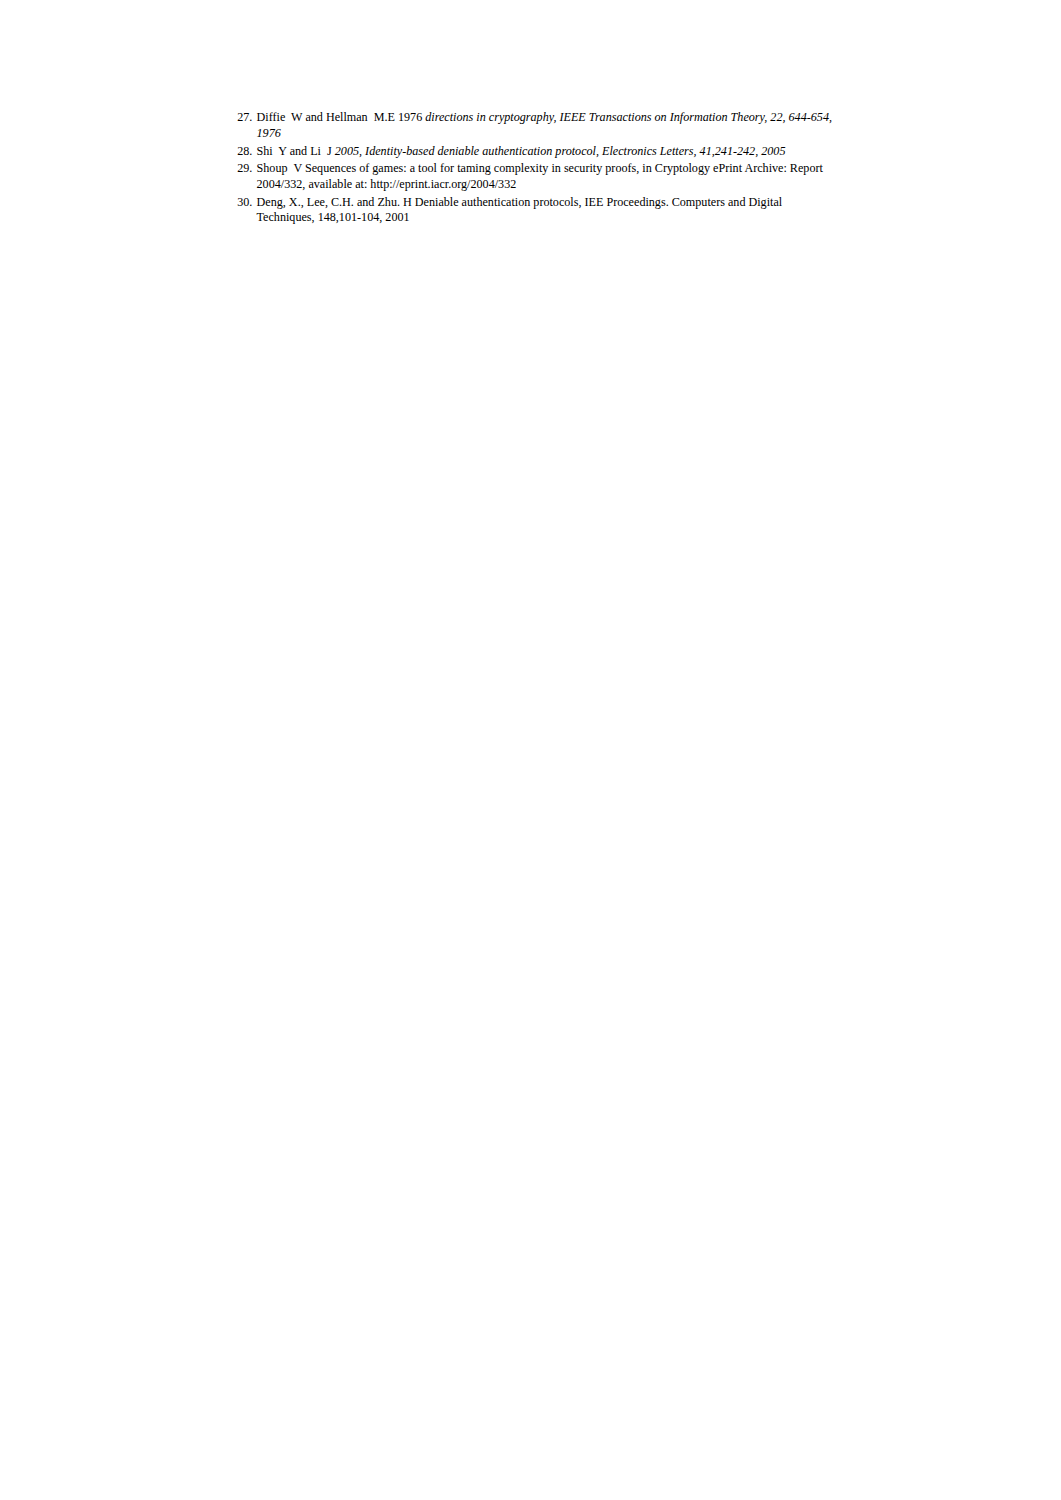27. Diffie W and Hellman M.E 1976 directions in cryptography, IEEE Transactions on Information Theory, 22, 644-654, 1976
28. Shi Y and Li J 2005, Identity-based deniable authentication protocol, Electronics Letters, 41,241-242, 2005
29. Shoup V Sequences of games: a tool for taming complexity in security proofs, in Cryptology ePrint Archive: Report 2004/332, available at: http://eprint.iacr.org/2004/332
30. Deng, X., Lee, C.H. and Zhu. H Deniable authentication protocols, IEE Proceedings. Computers and Digital Techniques, 148,101-104, 2001